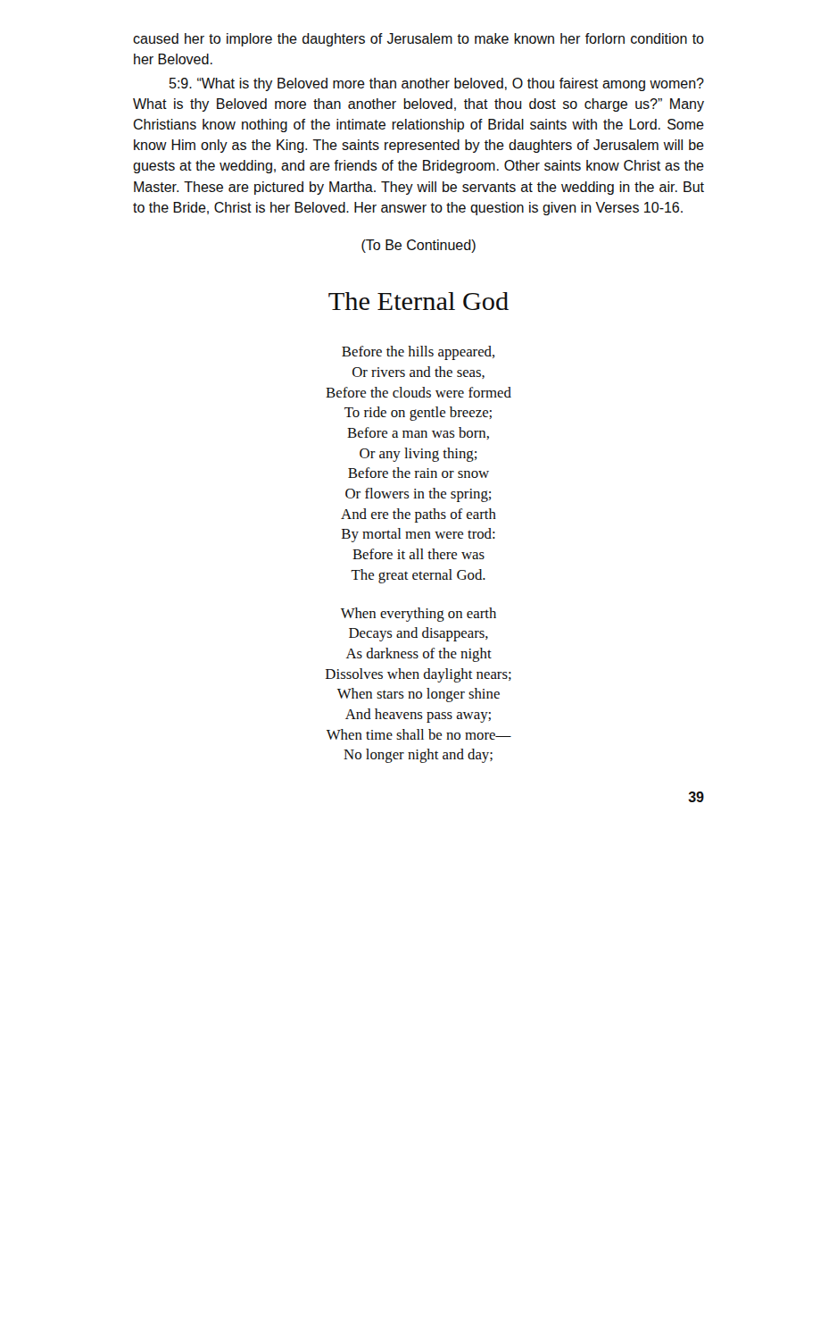caused her to implore the daughters of Jerusalem to make known her forlorn condition to her Beloved.
5:9. “What is thy Beloved more than another beloved, O thou fairest among women? What is thy Beloved more than another beloved, that thou dost so charge us?” Many Christians know nothing of the intimate relationship of Bridal saints with the Lord. Some know Him only as the King. The saints represented by the daughters of Jerusalem will be guests at the wedding, and are friends of the Bridegroom. Other saints know Christ as the Master. These are pictured by Martha. They will be servants at the wedding in the air. But to the Bride, Christ is her Beloved. Her answer to the question is given in Verses 10-16.
(To Be Continued)
The Eternal God
Before the hills appeared,
Or rivers and the seas,
Before the clouds were formed
To ride on gentle breeze;
Before a man was born,
Or any living thing;
Before the rain or snow
Or flowers in the spring;
And ere the paths of earth
By mortal men were trod:
Before it all there was
The great eternal God.
When everything on earth
Decays and disappears,
As darkness of the night
Dissolves when daylight nears;
When stars no longer shine
And heavens pass away;
When time shall be no more—
No longer night and day;
39